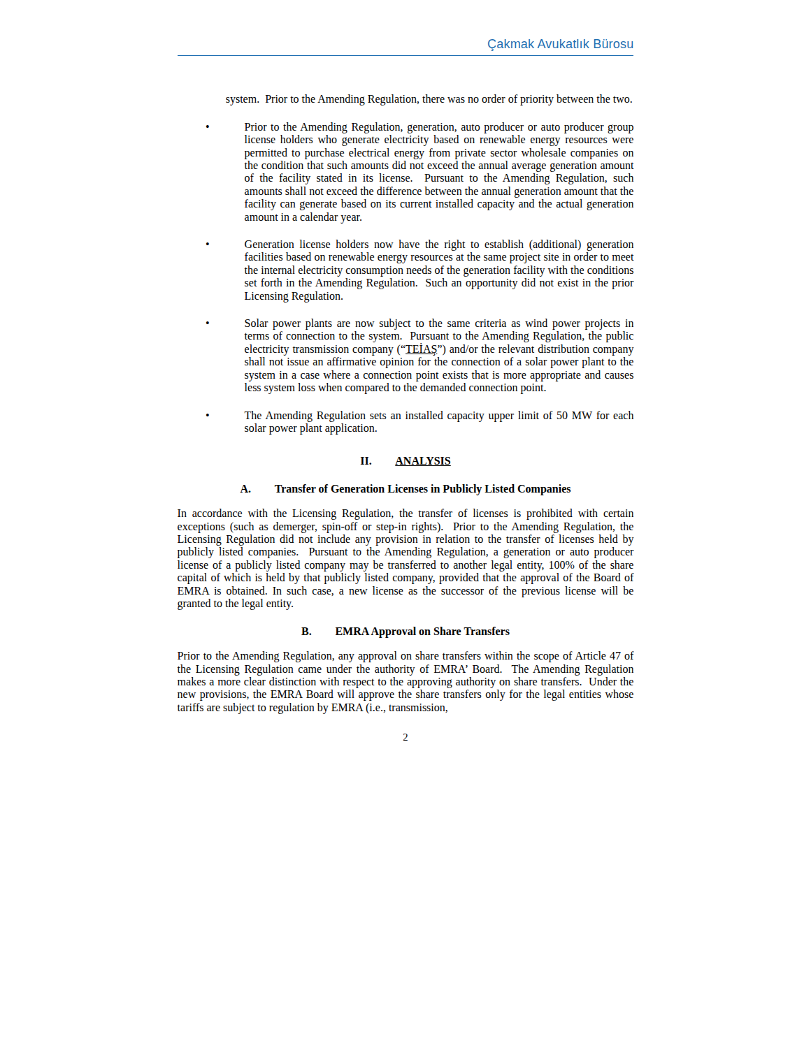Çakmak Avukatlık Bürosu
system. Prior to the Amending Regulation, there was no order of priority between the two.
Prior to the Amending Regulation, generation, auto producer or auto producer group license holders who generate electricity based on renewable energy resources were permitted to purchase electrical energy from private sector wholesale companies on the condition that such amounts did not exceed the annual average generation amount of the facility stated in its license. Pursuant to the Amending Regulation, such amounts shall not exceed the difference between the annual generation amount that the facility can generate based on its current installed capacity and the actual generation amount in a calendar year.
Generation license holders now have the right to establish (additional) generation facilities based on renewable energy resources at the same project site in order to meet the internal electricity consumption needs of the generation facility with the conditions set forth in the Amending Regulation. Such an opportunity did not exist in the prior Licensing Regulation.
Solar power plants are now subject to the same criteria as wind power projects in terms of connection to the system. Pursuant to the Amending Regulation, the public electricity transmission company (“TEİAŞ”) and/or the relevant distribution company shall not issue an affirmative opinion for the connection of a solar power plant to the system in a case where a connection point exists that is more appropriate and causes less system loss when compared to the demanded connection point.
The Amending Regulation sets an installed capacity upper limit of 50 MW for each solar power plant application.
II. ANALYSIS
A. Transfer of Generation Licenses in Publicly Listed Companies
In accordance with the Licensing Regulation, the transfer of licenses is prohibited with certain exceptions (such as demerger, spin-off or step-in rights). Prior to the Amending Regulation, the Licensing Regulation did not include any provision in relation to the transfer of licenses held by publicly listed companies. Pursuant to the Amending Regulation, a generation or auto producer license of a publicly listed company may be transferred to another legal entity, 100% of the share capital of which is held by that publicly listed company, provided that the approval of the Board of EMRA is obtained. In such case, a new license as the successor of the previous license will be granted to the legal entity.
B. EMRA Approval on Share Transfers
Prior to the Amending Regulation, any approval on share transfers within the scope of Article 47 of the Licensing Regulation came under the authority of EMRA’ Board. The Amending Regulation makes a more clear distinction with respect to the approving authority on share transfers. Under the new provisions, the EMRA Board will approve the share transfers only for the legal entities whose tariffs are subject to regulation by EMRA (i.e., transmission,
2